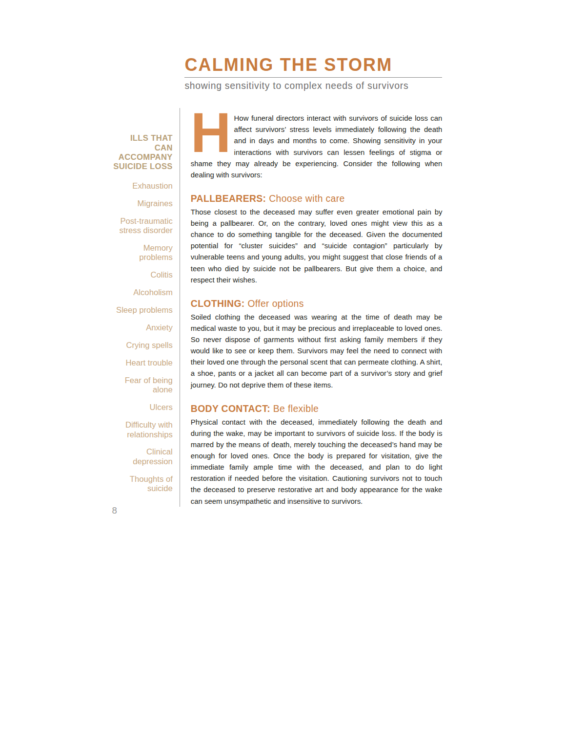Calming the Storm
showing sensitivity to complex needs of survivors
Ills that can
accompany
suicide loss
Exhaustion
Migraines
Post-traumatic
stress disorder
Memory problems
Colitis
Alcoholism
Sleep problems
Anxiety
Crying spells
Heart trouble
Fear of being alone
Ulcers
Difficulty with
relationships
Clinical depression
Thoughts of suicide
HHow funeral directors interact with survivors of suicide loss can affect survivors’ stress levels immediately following the death and in days and months to come. Showing sensitivity in your interactions with survivors can lessen feelings of stigma or shame they may already be experiencing. Consider the following when dealing with survivors:
Pallbearers: Choose with care
Those closest to the deceased may suffer even greater emotional pain by being a pallbearer. Or, on the contrary, loved ones might view this as a chance to do something tangible for the deceased. Given the documented potential for “cluster suicides” and “suicide contagion” particularly by vulnerable teens and young adults, you might suggest that close friends of a teen who died by suicide not be pallbearers. But give them a choice, and respect their wishes.
Clothing: Offer options
Soiled clothing the deceased was wearing at the time of death may be medical waste to you, but it may be precious and irreplaceable to loved ones. So never dispose of garments without first asking family members if they would like to see or keep them. Survivors may feel the need to connect with their loved one through the personal scent that can permeate clothing. A shirt, a shoe, pants or a jacket all can become part of a survivor’s story and grief journey. Do not deprive them of these items.
Body contact: Be flexible
Physical contact with the deceased, immediately following the death and during the wake, may be important to survivors of suicide loss. If the body is marred by the means of death, merely touching the deceased’s hand may be enough for loved ones. Once the body is prepared for visitation, give the immediate family ample time with the deceased, and plan to do light restoration if needed before the visitation. Cautioning survivors not to touch the deceased to preserve restorative art and body appearance for the wake can seem unsympathetic and insensitive to survivors.
8